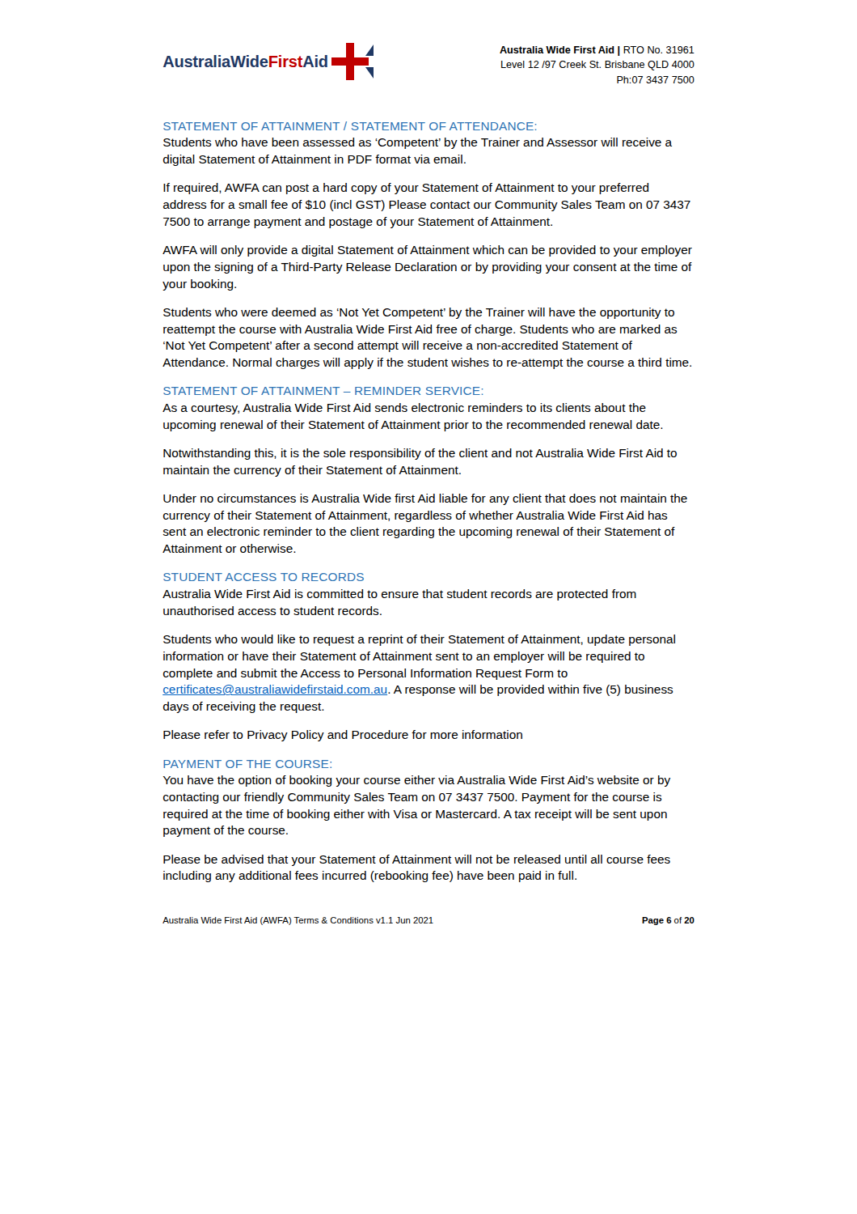Australia Wide First Aid
Australia Wide First Aid | RTO No. 31961
Level 12 /97 Creek St. Brisbane QLD 4000
Ph:07 3437 7500
STATEMENT OF ATTAINMENT / STATEMENT OF ATTENDANCE:
Students who have been assessed as ‘Competent’ by the Trainer and Assessor will receive a digital Statement of Attainment in PDF format via email.
If required, AWFA can post a hard copy of your Statement of Attainment to your preferred address for a small fee of $10 (incl GST) Please contact our Community Sales Team on 07 3437 7500 to arrange payment and postage of your Statement of Attainment.
AWFA will only provide a digital Statement of Attainment which can be provided to your employer upon the signing of a Third-Party Release Declaration or by providing your consent at the time of your booking.
Students who were deemed as ‘Not Yet Competent’ by the Trainer will have the opportunity to reattempt the course with Australia Wide First Aid free of charge. Students who are marked as ‘Not Yet Competent’ after a second attempt will receive a non-accredited Statement of Attendance. Normal charges will apply if the student wishes to re-attempt the course a third time.
STATEMENT OF ATTAINMENT – REMINDER SERVICE:
As a courtesy, Australia Wide First Aid sends electronic reminders to its clients about the upcoming renewal of their Statement of Attainment prior to the recommended renewal date.
Notwithstanding this, it is the sole responsibility of the client and not Australia Wide First Aid to maintain the currency of their Statement of Attainment.
Under no circumstances is Australia Wide first Aid liable for any client that does not maintain the currency of their Statement of Attainment, regardless of whether Australia Wide First Aid has sent an electronic reminder to the client regarding the upcoming renewal of their Statement of Attainment or otherwise.
STUDENT ACCESS TO RECORDS
Australia Wide First Aid is committed to ensure that student records are protected from unauthorised access to student records.
Students who would like to request a reprint of their Statement of Attainment, update personal information or have their Statement of Attainment sent to an employer will be required to complete and submit the Access to Personal Information Request Form to certificates@australiawidefirstaid.com.au. A response will be provided within five (5) business days of receiving the request.
Please refer to Privacy Policy and Procedure for more information
PAYMENT OF THE COURSE:
You have the option of booking your course either via Australia Wide First Aid’s website or by contacting our friendly Community Sales Team on 07 3437 7500. Payment for the course is required at the time of booking either with Visa or Mastercard. A tax receipt will be sent upon payment of the course.
Please be advised that your Statement of Attainment will not be released until all course fees including any additional fees incurred (rebooking fee) have been paid in full.
Australia Wide First Aid (AWFA) Terms & Conditions v1.1 Jun 2021
Page 6 of 20